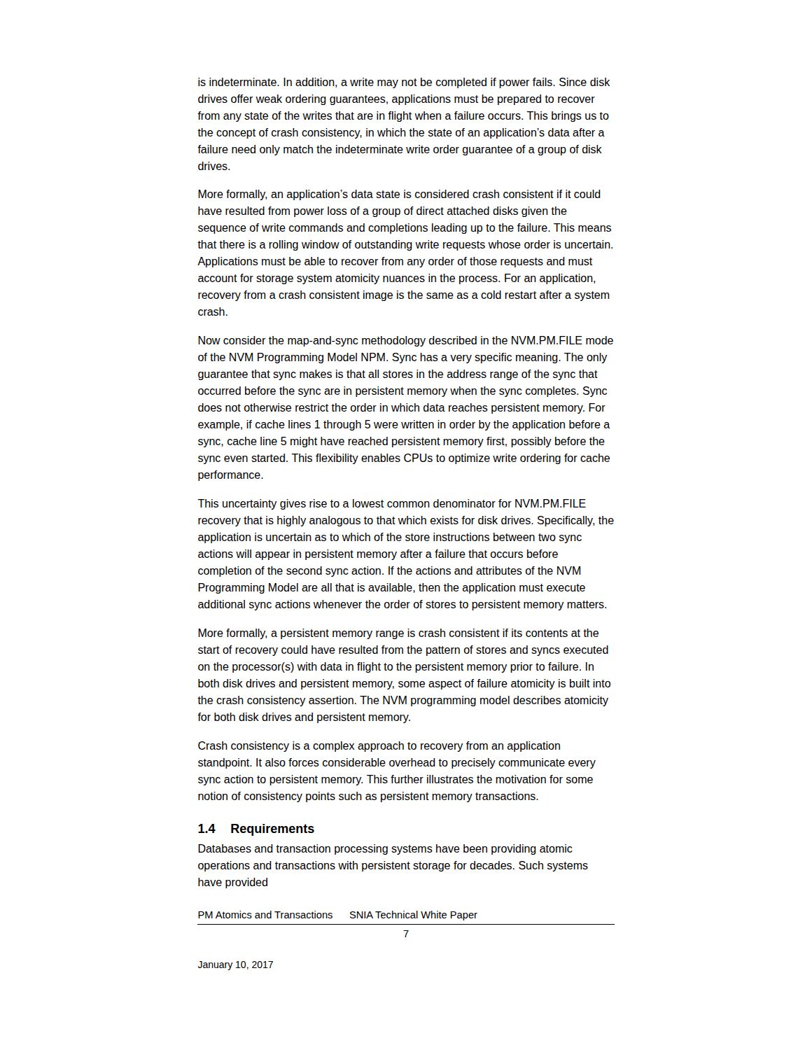is indeterminate. In addition, a write may not be completed if power fails. Since disk drives offer weak ordering guarantees, applications must be prepared to recover from any state of the writes that are in flight when a failure occurs. This brings us to the concept of crash consistency, in which the state of an application’s data after a failure need only match the indeterminate write order guarantee of a group of disk drives.
More formally, an application’s data state is considered crash consistent if it could have resulted from power loss of a group of direct attached disks given the sequence of write commands and completions leading up to the failure. This means that there is a rolling window of outstanding write requests whose order is uncertain. Applications must be able to recover from any order of those requests and must account for storage system atomicity nuances in the process. For an application, recovery from a crash consistent image is the same as a cold restart after a system crash.
Now consider the map-and-sync methodology described in the NVM.PM.FILE mode of the NVM Programming Model NPM. Sync has a very specific meaning. The only guarantee that sync makes is that all stores in the address range of the sync that occurred before the sync are in persistent memory when the sync completes. Sync does not otherwise restrict the order in which data reaches persistent memory. For example, if cache lines 1 through 5 were written in order by the application before a sync, cache line 5 might have reached persistent memory first, possibly before the sync even started. This flexibility enables CPUs to optimize write ordering for cache performance.
This uncertainty gives rise to a lowest common denominator for NVM.PM.FILE recovery that is highly analogous to that which exists for disk drives. Specifically, the application is uncertain as to which of the store instructions between two sync actions will appear in persistent memory after a failure that occurs before completion of the second sync action. If the actions and attributes of the NVM Programming Model are all that is available, then the application must execute additional sync actions whenever the order of stores to persistent memory matters.
More formally, a persistent memory range is crash consistent if its contents at the start of recovery could have resulted from the pattern of stores and syncs executed on the processor(s) with data in flight to the persistent memory prior to failure. In both disk drives and persistent memory, some aspect of failure atomicity is built into the crash consistency assertion. The NVM programming model describes atomicity for both disk drives and persistent memory.
Crash consistency is a complex approach to recovery from an application standpoint. It also forces considerable overhead to precisely communicate every sync action to persistent memory. This further illustrates the motivation for some notion of consistency points such as persistent memory transactions.
1.4 Requirements
Databases and transaction processing systems have been providing atomic operations and transactions with persistent storage for decades. Such systems have provided
PM Atomics and Transactions SNIA Technical White Paper
7
January 10, 2017